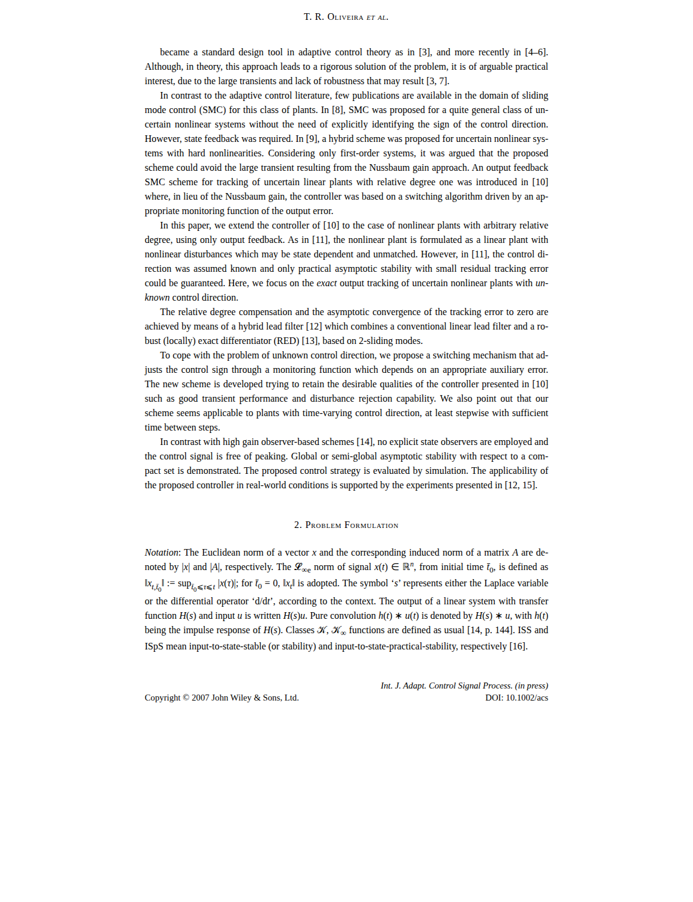T. R. Oliveira et al.
became a standard design tool in adaptive control theory as in [3], and more recently in [4–6]. Although, in theory, this approach leads to a rigorous solution of the problem, it is of arguable practical interest, due to the large transients and lack of robustness that may result [3, 7].
In contrast to the adaptive control literature, few publications are available in the domain of sliding mode control (SMC) for this class of plants. In [8], SMC was proposed for a quite general class of uncertain nonlinear systems without the need of explicitly identifying the sign of the control direction. However, state feedback was required. In [9], a hybrid scheme was proposed for uncertain nonlinear systems with hard nonlinearities. Considering only first-order systems, it was argued that the proposed scheme could avoid the large transient resulting from the Nussbaum gain approach. An output feedback SMC scheme for tracking of uncertain linear plants with relative degree one was introduced in [10] where, in lieu of the Nussbaum gain, the controller was based on a switching algorithm driven by an appropriate monitoring function of the output error.
In this paper, we extend the controller of [10] to the case of nonlinear plants with arbitrary relative degree, using only output feedback. As in [11], the nonlinear plant is formulated as a linear plant with nonlinear disturbances which may be state dependent and unmatched. However, in [11], the control direction was assumed known and only practical asymptotic stability with small residual tracking error could be guaranteed. Here, we focus on the exact output tracking of uncertain nonlinear plants with unknown control direction.
The relative degree compensation and the asymptotic convergence of the tracking error to zero are achieved by means of a hybrid lead filter [12] which combines a conventional linear lead filter and a robust (locally) exact differentiator (RED) [13], based on 2-sliding modes.
To cope with the problem of unknown control direction, we propose a switching mechanism that adjusts the control sign through a monitoring function which depends on an appropriate auxiliary error. The new scheme is developed trying to retain the desirable qualities of the controller presented in [10] such as good transient performance and disturbance rejection capability. We also point out that our scheme seems applicable to plants with time-varying control direction, at least stepwise with sufficient time between steps.
In contrast with high gain observer-based schemes [14], no explicit state observers are employed and the control signal is free of peaking. Global or semi-global asymptotic stability with respect to a compact set is demonstrated. The proposed control strategy is evaluated by simulation. The applicability of the proposed controller in real-world conditions is supported by the experiments presented in [12, 15].
2. Problem Formulation
Notation: The Euclidean norm of a vector x and the corresponding induced norm of a matrix A are denoted by |x| and |A|, respectively. The 𝓛∞e norm of signal x(t) ∈ ℝn, from initial time t̄0, is defined as ‖xt,t̄0‖ := supt̄0⩽τ⩽t |x(τ)|; for t̄0 = 0, ‖xt‖ is adopted. The symbol ‘s’ represents either the Laplace variable or the differential operator ‘d/dt’, according to the context. The output of a linear system with transfer function H(s) and input u is written H(s)u. Pure convolution h(t) ∗ u(t) is denoted by H(s) ∗ u, with h(t) being the impulse response of H(s). Classes 𝒦, 𝒦∞ functions are defined as usual [14, p. 144]. ISS and ISpS mean input-to-state-stable (or stability) and input-to-state-practical-stability, respectively [16].
Copyright © 2007 John Wiley & Sons, Ltd.
Int. J. Adapt. Control Signal Process. (in press)
DOI: 10.1002/acs